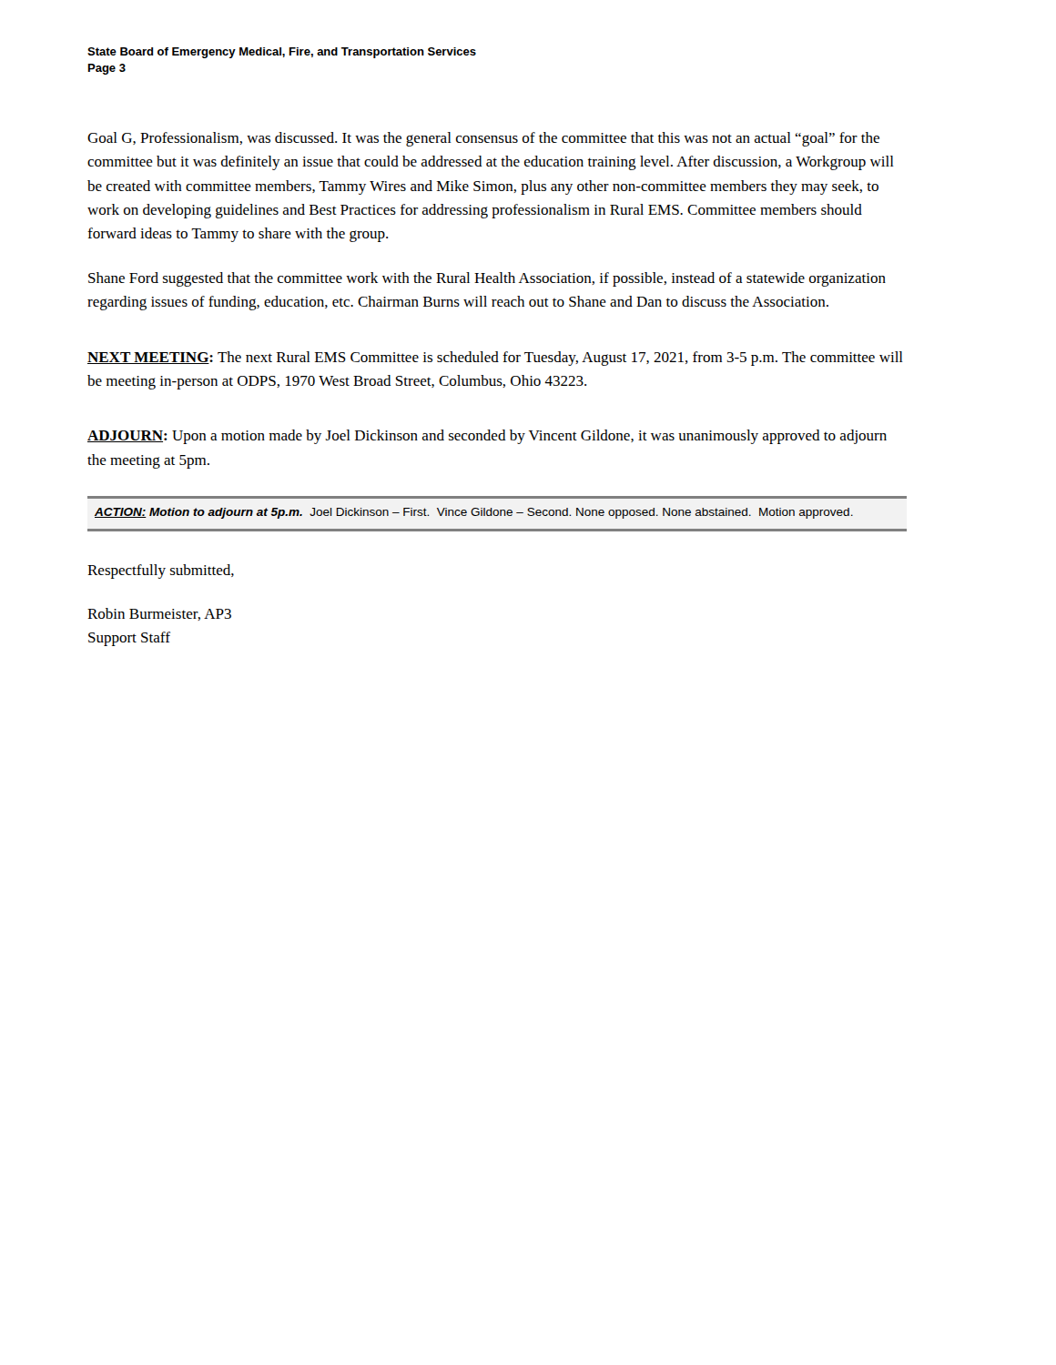State Board of Emergency Medical, Fire, and Transportation Services
Page 3
Goal G, Professionalism, was discussed. It was the general consensus of the committee that this was not an actual “goal” for the committee but it was definitely an issue that could be addressed at the education training level. After discussion, a Workgroup will be created with committee members, Tammy Wires and Mike Simon, plus any other non-committee members they may seek, to work on developing guidelines and Best Practices for addressing professionalism in Rural EMS. Committee members should forward ideas to Tammy to share with the group.
Shane Ford suggested that the committee work with the Rural Health Association, if possible, instead of a statewide organization regarding issues of funding, education, etc. Chairman Burns will reach out to Shane and Dan to discuss the Association.
NEXT MEETING: The next Rural EMS Committee is scheduled for Tuesday, August 17, 2021, from 3-5 p.m. The committee will be meeting in-person at ODPS, 1970 West Broad Street, Columbus, Ohio 43223.
ADJOURN: Upon a motion made by Joel Dickinson and seconded by Vincent Gildone, it was unanimously approved to adjourn the meeting at 5pm.
ACTION: Motion to adjourn at 5p.m. Joel Dickinson – First. Vince Gildone – Second. None opposed. None abstained. Motion approved.
Respectfully submitted,
Robin Burmeister, AP3
Support Staff